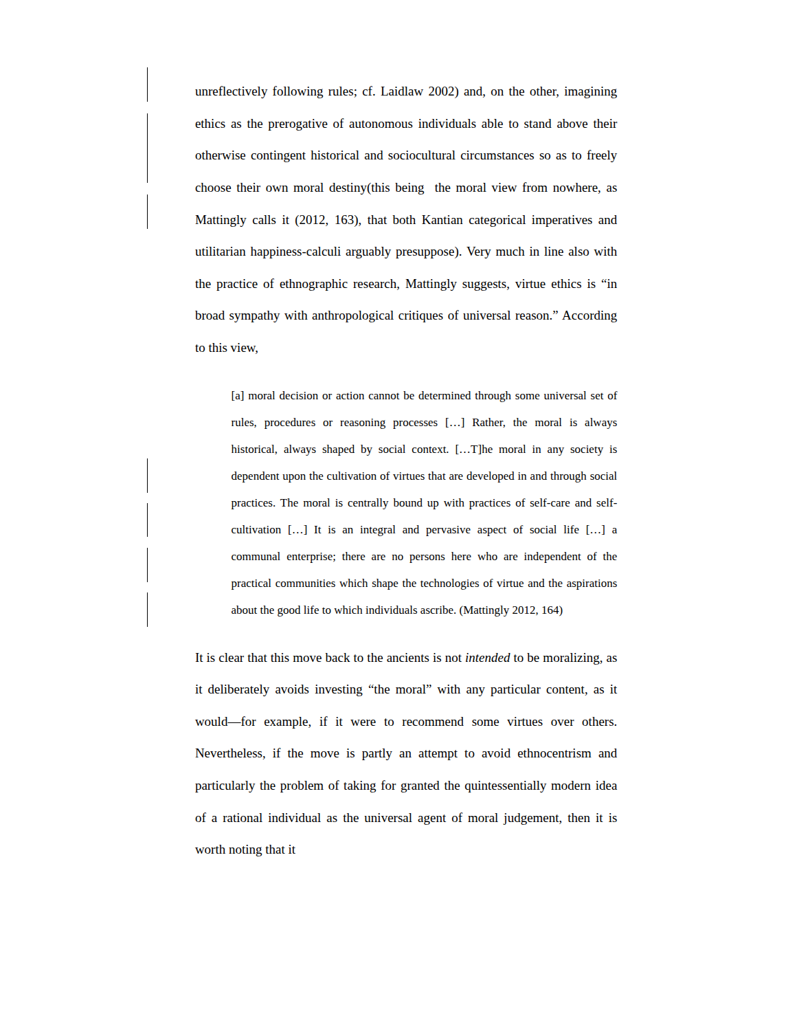unreflectively following rules; cf. Laidlaw 2002) and, on the other, imagining ethics as the prerogative of autonomous individuals able to stand above their otherwise contingent historical and sociocultural circumstances so as to freely choose their own moral destiny(this being the moral view from nowhere, as Mattingly calls it (2012, 163), that both Kantian categorical imperatives and utilitarian happiness-calculi arguably presuppose). Very much in line also with the practice of ethnographic research, Mattingly suggests, virtue ethics is “in broad sympathy with anthropological critiques of universal reason.” According to this view,
[a] moral decision or action cannot be determined through some universal set of rules, procedures or reasoning processes […] Rather, the moral is always historical, always shaped by social context. […T]he moral in any society is dependent upon the cultivation of virtues that are developed in and through social practices. The moral is centrally bound up with practices of self-care and self-cultivation […] It is an integral and pervasive aspect of social life […] a communal enterprise; there are no persons here who are independent of the practical communities which shape the technologies of virtue and the aspirations about the good life to which individuals ascribe. (Mattingly 2012, 164)
It is clear that this move back to the ancients is not intended to be moralizing, as it deliberately avoids investing “the moral” with any particular content, as it would—for example, if it were to recommend some virtues over others. Nevertheless, if the move is partly an attempt to avoid ethnocentrism and particularly the problem of taking for granted the quintessentially modern idea of a rational individual as the universal agent of moral judgement, then it is worth noting that it